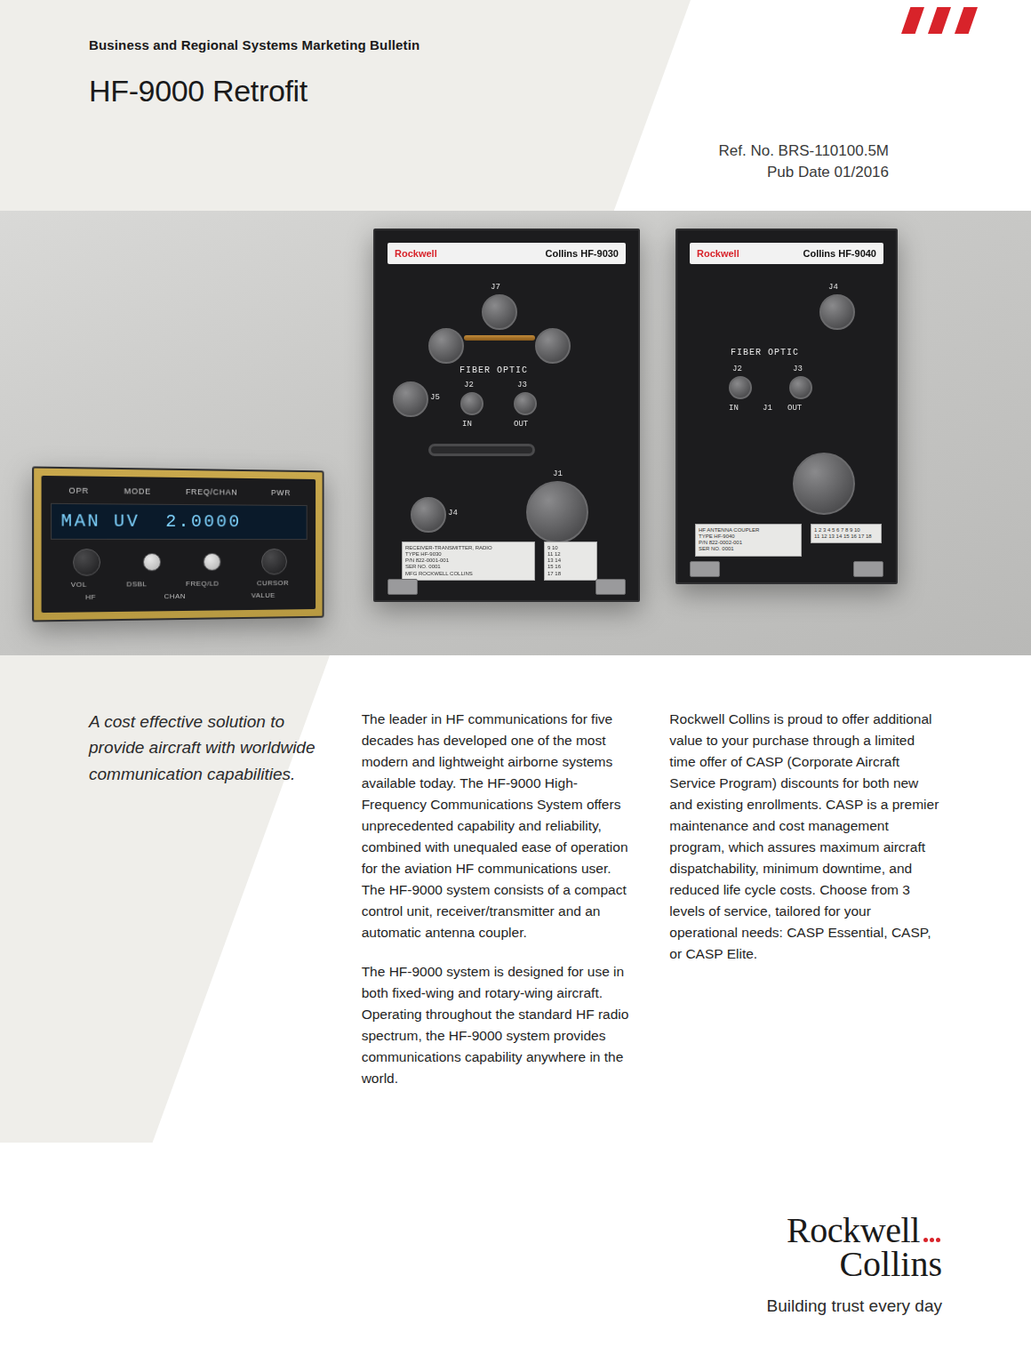Business and Regional Systems Marketing Bulletin
HF-9000 Retrofit
Ref. No. BRS-110100.5M
Pub Date 01/2016
OPR MODE FREQ/CHAN PWR
MAN UV 2.0000
VOL DSBL FREQ/LD CURSOR
HF CHAN VALUE
Rockwell Collins HF-9030
J7
FIBER OPTIC
J2
J3
IN
OUT
J5
J1
J4
RECEIVER-TRANSMITTER, RADIO
TYPE HF-9030
P/N 822-0001-001
SER NO. 0001
MFG ROCKWELL COLLINS
9 10
11 12
13 14
15 16
17 18
Rockwell Collins HF-9040
J4
FIBER OPTIC
J2
J3
IN
J1
OUT
HF ANTENNA COUPLER
TYPE HF-9040
P/N 822-0002-001
SER NO. 0001
1 2 3 4 5 6 7 8 9 10
11 12 13 14 15 16 17 18
A cost effective solution to provide aircraft with worldwide communication capabilities.
The leader in HF communications for five decades has developed one of the most modern and lightweight airborne systems available today. The HF-9000 High-Frequency Communications System offers unprecedented capability and reliability, combined with unequaled ease of operation for the aviation HF communications user. The HF-9000 system consists of a compact control unit, receiver/transmitter and an automatic antenna coupler.
The HF-9000 system is designed for use in both fixed-wing and rotary-wing aircraft. Operating throughout the standard HF radio spectrum, the HF-9000 system provides communications capability anywhere in the world.
Rockwell Collins is proud to offer additional value to your purchase through a limited time offer of CASP (Corporate Aircraft Service Program) discounts for both new and existing enrollments. CASP is a premier maintenance and cost management program, which assures maximum aircraft dispatchability, minimum downtime, and reduced life cycle costs. Choose from 3 levels of service, tailored for your operational needs: CASP Essential, CASP, or CASP Elite.
Rockwell Collins
Building trust every day